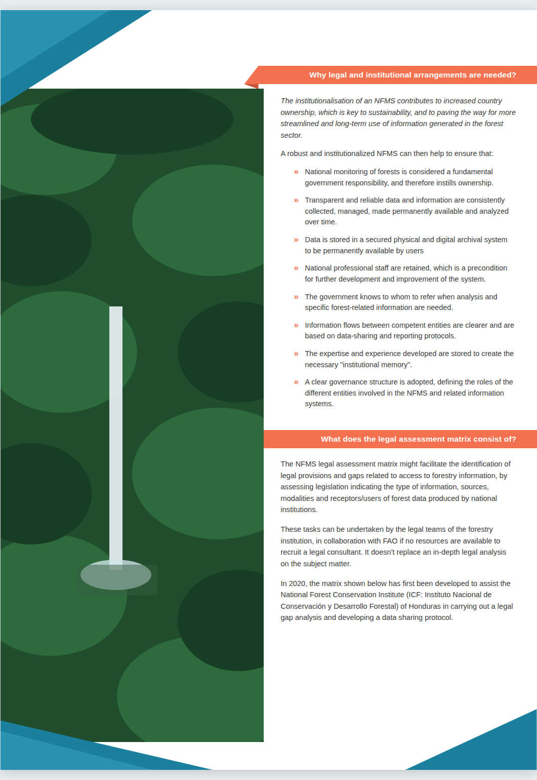Why legal and institutional arrangements are needed?
The institutionalisation of an NFMS contributes to increased country ownership, which is key to sustainability, and to paving the way for more streamlined and long-term use of information generated in the forest sector.
A robust and institutionalized NFMS can then help to ensure that:
National monitoring of forests is considered a fundamental government responsibility, and therefore instills ownership.
Transparent and reliable data and information are consistently collected, managed, made permanently available and analyzed over time.
Data is stored in a secured physical and digital archival system to be permanently available by users
National professional staff are retained, which is a precondition for further development and improvement of the system.
The government knows to whom to refer when analysis and specific forest-related information are needed.
Information flows between competent entities are clearer and are based on data-sharing and reporting protocols.
The expertise and experience developed are stored to create the necessary "institutional memory".
A clear governance structure is adopted, defining the roles of the different entities involved in the NFMS and related information systems.
What does the legal assessment matrix consist of?
The NFMS legal assessment matrix might facilitate the identification of legal provisions and gaps related to access to forestry information, by assessing legislation indicating the type of information, sources, modalities and receptors/users of forest data produced by national institutions.
These tasks can be undertaken by the legal teams of the forestry institution, in collaboration with FAO if no resources are available to recruit a legal consultant. It doesn't replace an in-depth legal analysis on the subject matter.
In 2020, the matrix shown below has first been developed to assist the National Forest Conservation Institute (ICF: Instituto Nacional de Conservación y Desarrollo Forestal) of Honduras in carrying out a legal gap analysis and developing a data sharing protocol.